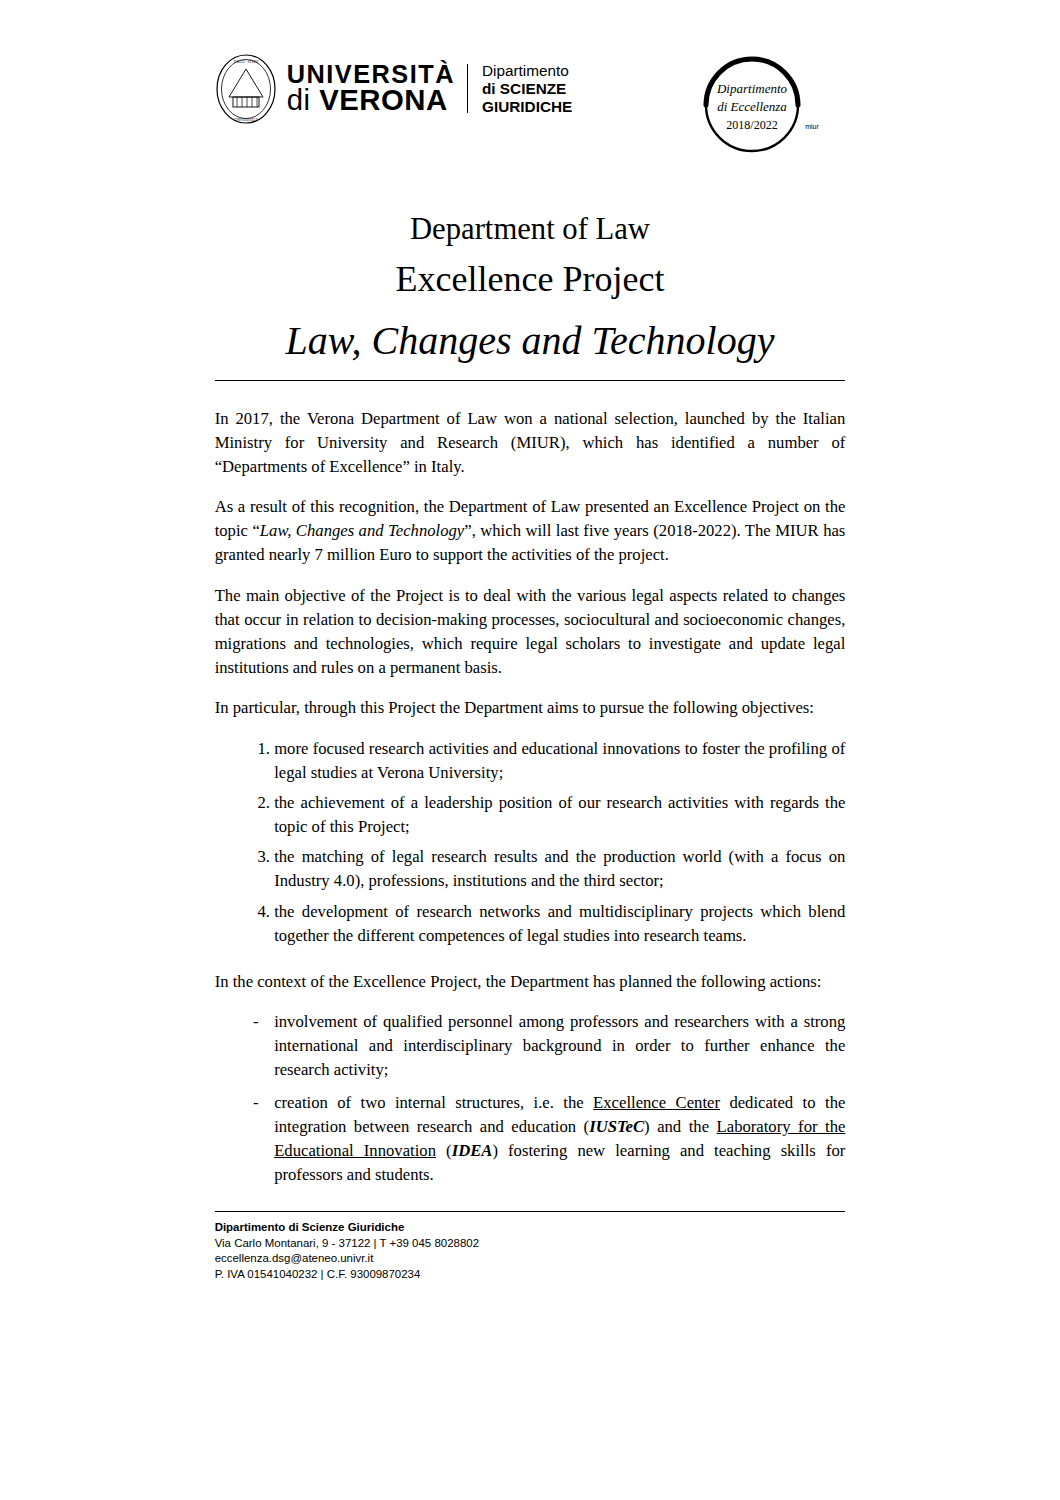DEGLI · STUDI UNIVERSITAS
UNIVERSITÀ di VERONA
Dipartimento di SCIENZE GIURIDICHE
Dipartimento di Eccellenza 2018/2022 miur
Department of Law
Excellence Project
Law, Changes and Technology
In 2017, the Verona Department of Law won a national selection, launched by the Italian Ministry for University and Research (MIUR), which has identified a number of “Departments of Excellence” in Italy.
As a result of this recognition, the Department of Law presented an Excellence Project on the topic “Law, Changes and Technology”, which will last five years (2018-2022). The MIUR has granted nearly 7 million Euro to support the activities of the project.
The main objective of the Project is to deal with the various legal aspects related to changes that occur in relation to decision-making processes, sociocultural and socioeconomic changes, migrations and technologies, which require legal scholars to investigate and update legal institutions and rules on a permanent basis.
In particular, through this Project the Department aims to pursue the following objectives:
more focused research activities and educational innovations to foster the profiling of legal studies at Verona University;
the achievement of a leadership position of our research activities with regards the topic of this Project;
the matching of legal research results and the production world (with a focus on Industry 4.0), professions, institutions and the third sector;
the development of research networks and multidisciplinary projects which blend together the different competences of legal studies into research teams.
In the context of the Excellence Project, the Department has planned the following actions:
involvement of qualified personnel among professors and researchers with a strong international and interdisciplinary background in order to further enhance the research activity;
creation of two internal structures, i.e. the Excellence Center dedicated to the integration between research and education (IUSTeC) and the Laboratory for the Educational Innovation (IDEA) fostering new learning and teaching skills for professors and students.
Dipartimento di Scienze Giuridiche
Via Carlo Montanari, 9 - 37122 | T +39 045 8028802
eccellenza.dsg@ateneo.univr.it
P. IVA 01541040232 | C.F. 93009870234